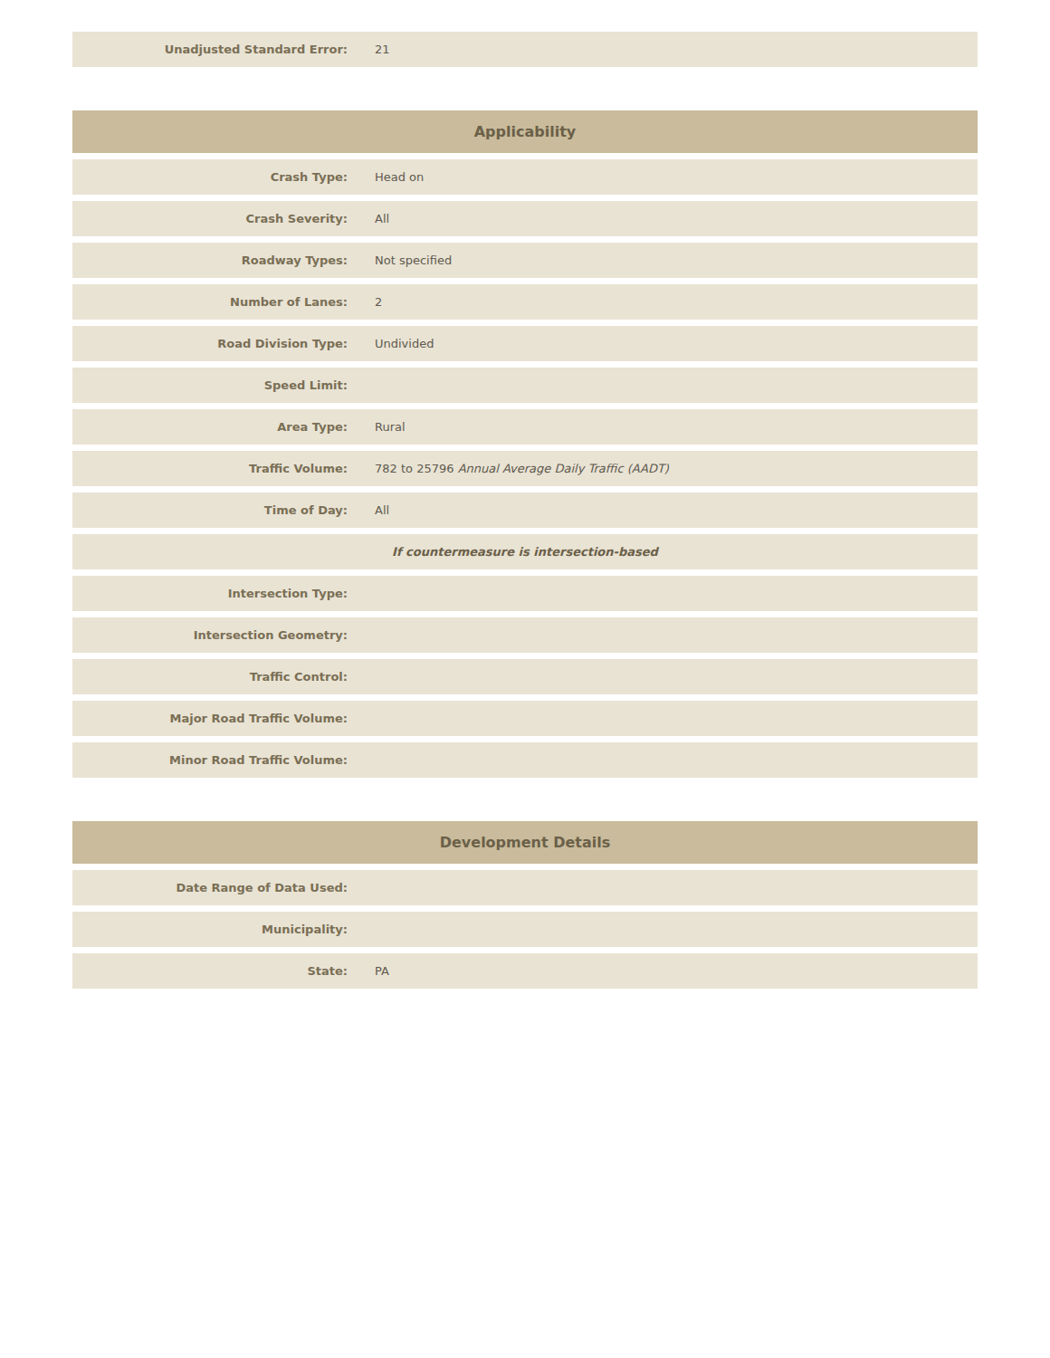| Unadjusted Standard Error: | 21 |
| Applicability |
| Crash Type: | Head on |
| Crash Severity: | All |
| Roadway Types: | Not specified |
| Number of Lanes: | 2 |
| Road Division Type: | Undivided |
| Speed Limit: | |
| Area Type: | Rural |
| Traffic Volume: | 782 to 25796 Annual Average Daily Traffic (AADT) |
| Time of Day: | All |
| If countermeasure is intersection-based |
| Intersection Type: | |
| Intersection Geometry: | |
| Traffic Control: | |
| Major Road Traffic Volume: | |
| Minor Road Traffic Volume: | |
| Development Details |
| Date Range of Data Used: | |
| Municipality: | |
| State: | PA |